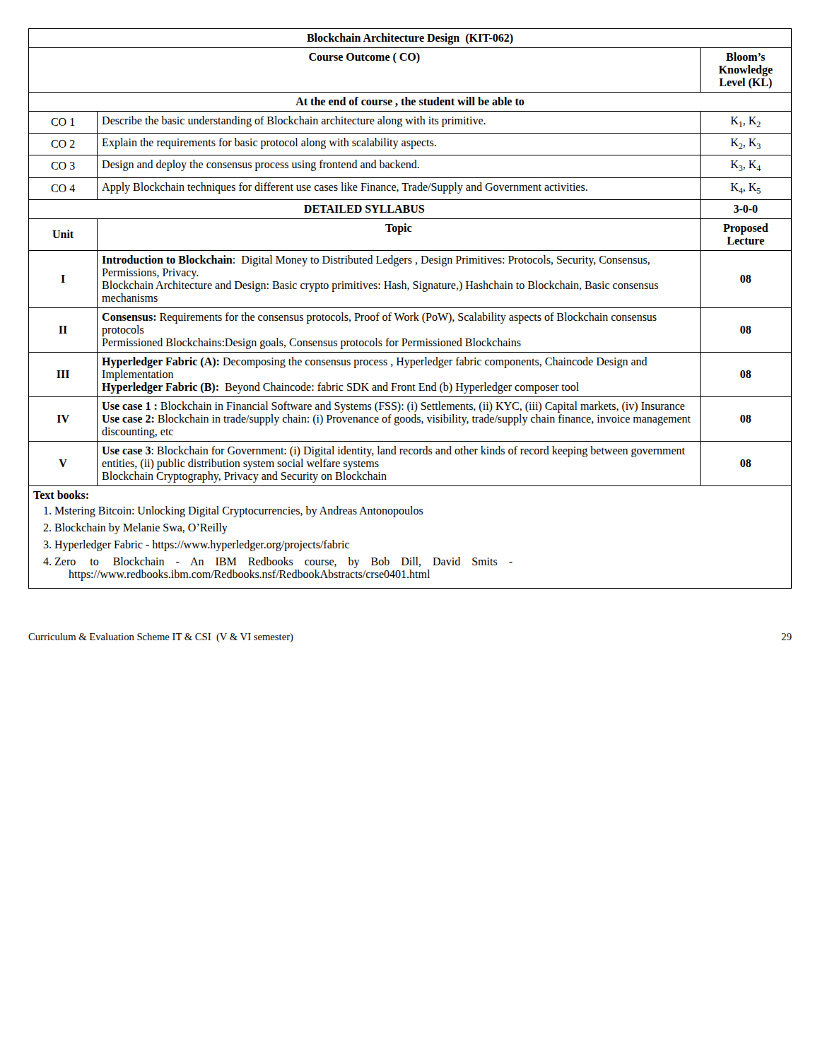| Blockchain Architecture Design (KIT-062) |
| Course Outcome ( CO) | Bloom’s Knowledge Level (KL) |
| At the end of course , the student will be able to |
| CO 1 | Describe the basic understanding of Blockchain architecture along with its primitive. | K 1 , K 2 |
| CO 2 | Explain the requirements for basic protocol along with scalability aspects. | K 2 , K 3 |
| CO 3 | Design and deploy the consensus process using frontend and backend. | K 3 , K 4 |
| CO 4 | Apply Blockchain techniques for different use cases like Finance, Trade/Supply and Government activities. | K 4 , K 5 |
| DETAILED SYLLABUS | 3-0-0 |
| Unit | Topic | Proposed Lecture |
| I | Introduction to Blockchain : Digital Money to Distributed Ledgers , Design Primitives: Protocols, Security, Consensus, Permissions, Privacy. Blockchain Architecture and Design: Basic crypto primitives: Hash, Signature,) Hashchain to Blockchain, Basic consensus mechanisms | 08 |
| II | Consensus: Requirements for the consensus protocols, Proof of Work (PoW), Scalability aspects of Blockchain consensus protocols Permissioned Blockchains:Design goals, Consensus protocols for Permissioned Blockchains | 08 |
| III | Hyperledger Fabric (A): Decomposing the consensus process , Hyperledger fabric components, Chaincode Design and Implementation Hyperledger Fabric (B): Beyond Chaincode: fabric SDK and Front End (b) Hyperledger composer tool | 08 |
| IV | Use case 1 : Blockchain in Financial Software and Systems (FSS): (i) Settlements, (ii) KYC, (iii) Capital markets, (iv) Insurance Use case 2: Blockchain in trade/supply chain: (i) Provenance of goods, visibility, trade/supply chain finance, invoice management discounting, etc | 08 |
| V | Use case 3 : Blockchain for Government: (i) Digital identity, land records and other kinds of record keeping between government entities, (ii) public distribution system social welfare systems Blockchain Cryptography, Privacy and Security on Blockchain | 08 |
| Text books: Mstering Bitcoin: Unlocking Digital Cryptocurrencies, by Andreas Antonopoulos Blockchain by Melanie Swa, O’Reilly Hyperledger Fabric - https://www.hyperledger.org/projects/fabric Zero to Blockchain - An IBM Redbooks course, by Bob Dill, David Smits - https://www.redbooks.ibm.com/Redbooks.nsf/RedbookAbstracts/crse0401.html |
Curriculum & Evaluation Scheme IT & CSI (V & VI semester) 29